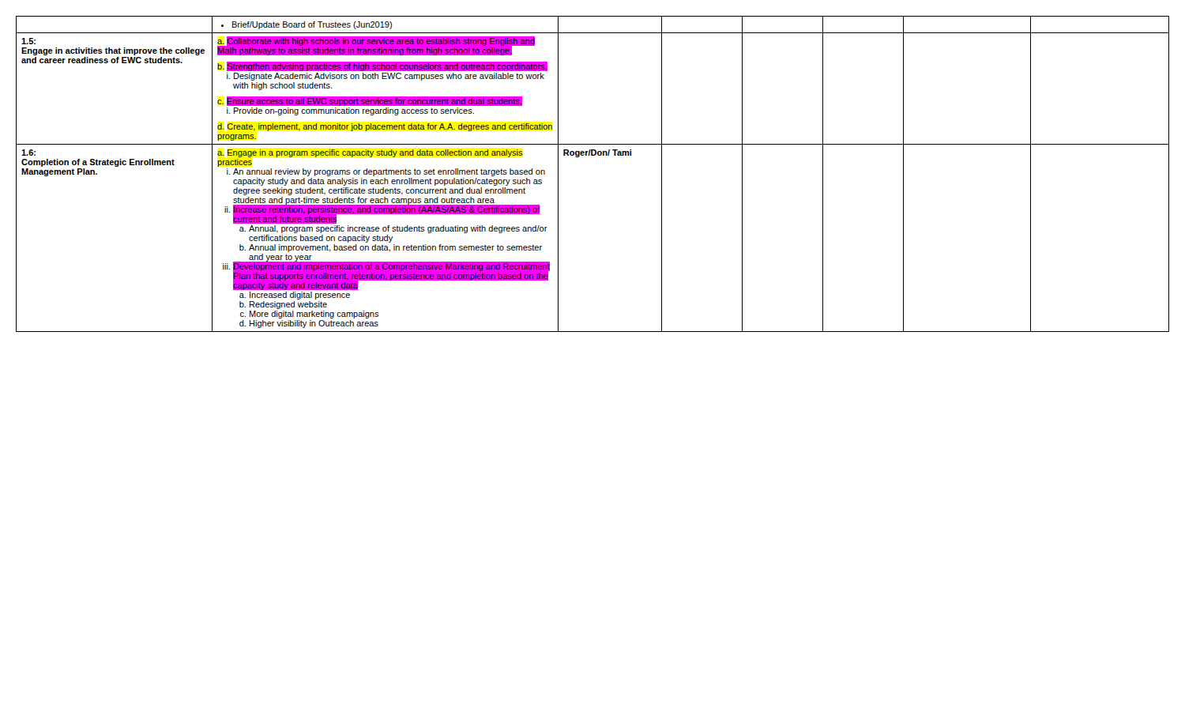| | Brief/Update Board of Trustees (Jun2019) | | | | | | |
| 1.5: Engage in activities that improve the college and career readiness of EWC students. | a. Collaborate with high schools in our service area to establish strong English and Math pathways to assist students in transitioning from high school to college. b. Strengthen advising practices of high school counselors and outreach coordinators. Designate Academic Advisors on both EWC campuses who are available to work with high school students. c. Ensure access to all EWC support services for concurrent and dual students. Provide on-going communication regarding access to services. d. Create, implement, and monitor job placement data for A.A. degrees and certification programs. | | | | | | |
| 1.6: Completion of a Strategic Enrollment Management Plan. | a. Engage in a program specific capacity study and data collection and analysis practices An annual review by programs or departments to set enrollment targets based on capacity study and data analysis in each enrollment population/category such as degree seeking student, certificate students, concurrent and dual enrollment students and part-time students for each campus and outreach area Increase retention, persistence, and completion (AA/AS/AAS & Certifications) of current and future students Annual, program specific increase of students graduating with degrees and/or certifications based on capacity study Annual improvement, based on data, in retention from semester to semester and year to year Development and implementation of a Comprehensive Marketing and Recruitment Plan that supports enrollment, retention, persistence and completion based on the capacity study and relevant data Increased digital presence Redesigned website More digital marketing campaigns Higher visibility in Outreach areas | Roger/Don/ Tami | | | | | |